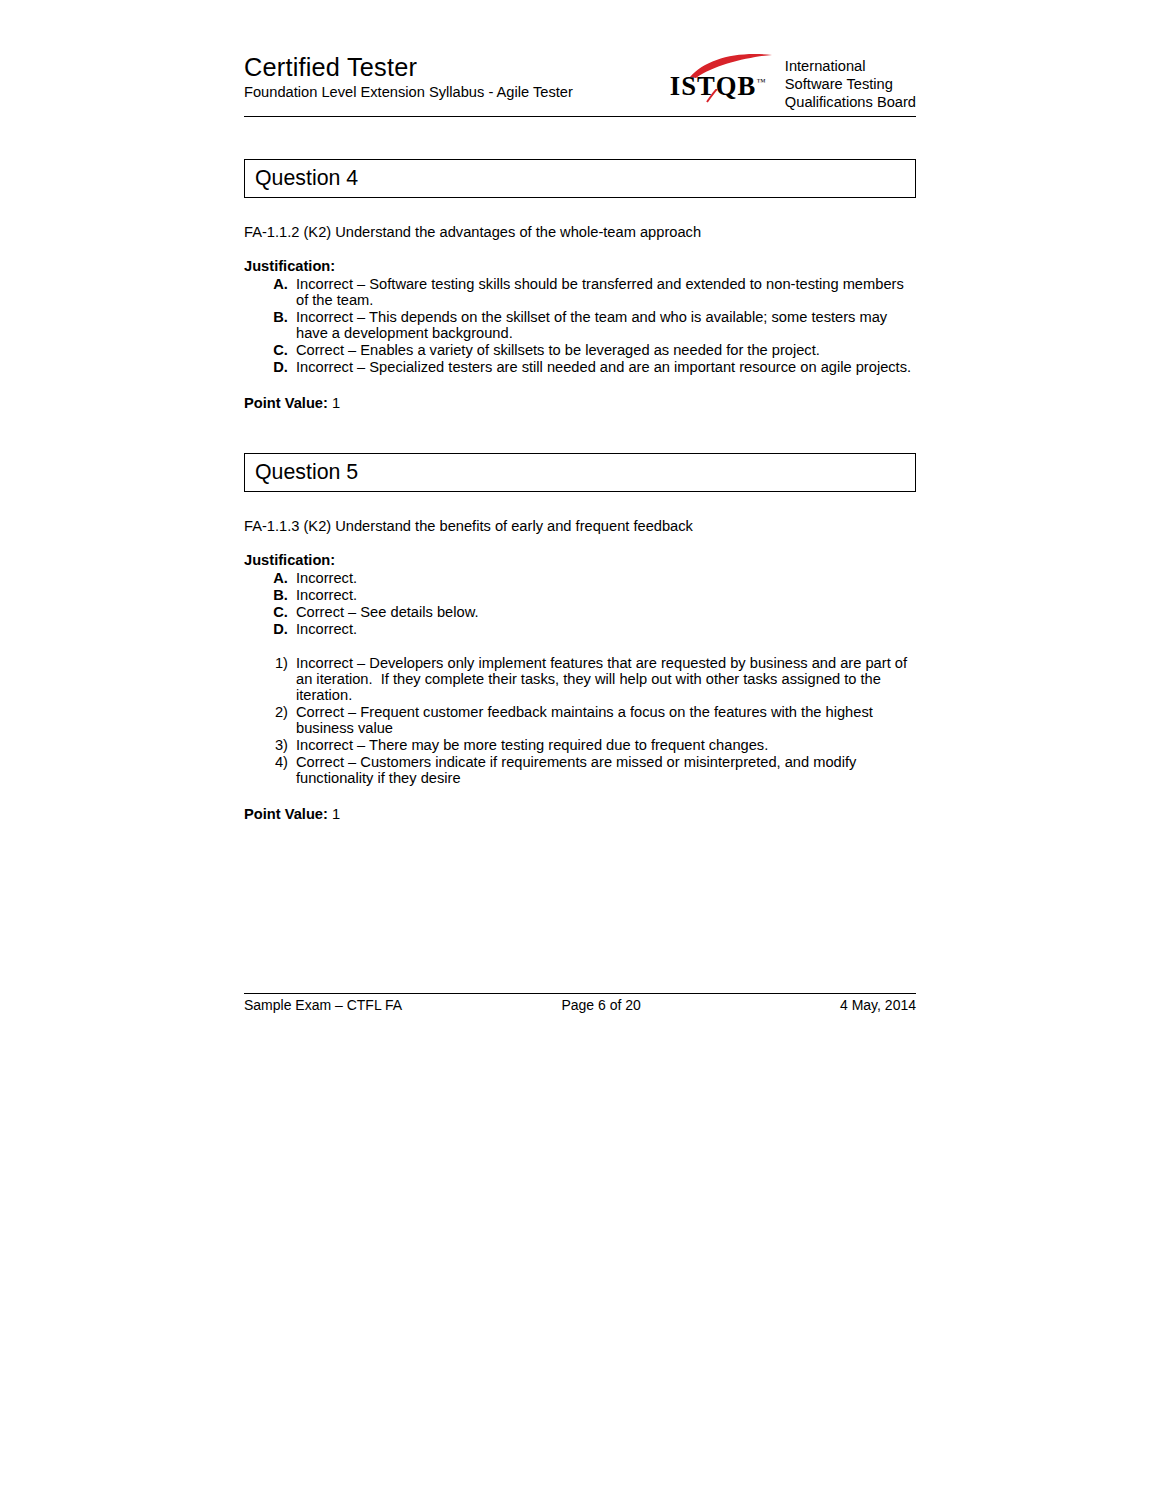Certified Tester
Foundation Level Extension Syllabus - Agile Tester
ISTQB™
International
Software Testing
Qualifications Board
Question 4
FA-1.1.2 (K2) Understand the advantages of the whole-team approach
Justification:
Incorrect – Software testing skills should be transferred and extended to non-testing members of the team.
Incorrect – This depends on the skillset of the team and who is available; some testers may have a development background.
Correct – Enables a variety of skillsets to be leveraged as needed for the project.
Incorrect – Specialized testers are still needed and are an important resource on agile projects.
Point Value: 1
Question 5
FA-1.1.3 (K2) Understand the benefits of early and frequent feedback
Justification:
Incorrect.
Incorrect.
Correct – See details below.
Incorrect.
Incorrect – Developers only implement features that are requested by business and are part of an iteration. If they complete their tasks, they will help out with other tasks assigned to the iteration.
Correct – Frequent customer feedback maintains a focus on the features with the highest business value
Incorrect – There may be more testing required due to frequent changes.
Correct – Customers indicate if requirements are missed or misinterpreted, and modify functionality if they desire
Point Value: 1
Sample Exam – CTFL FA
Page 6 of 20
4 May, 2014